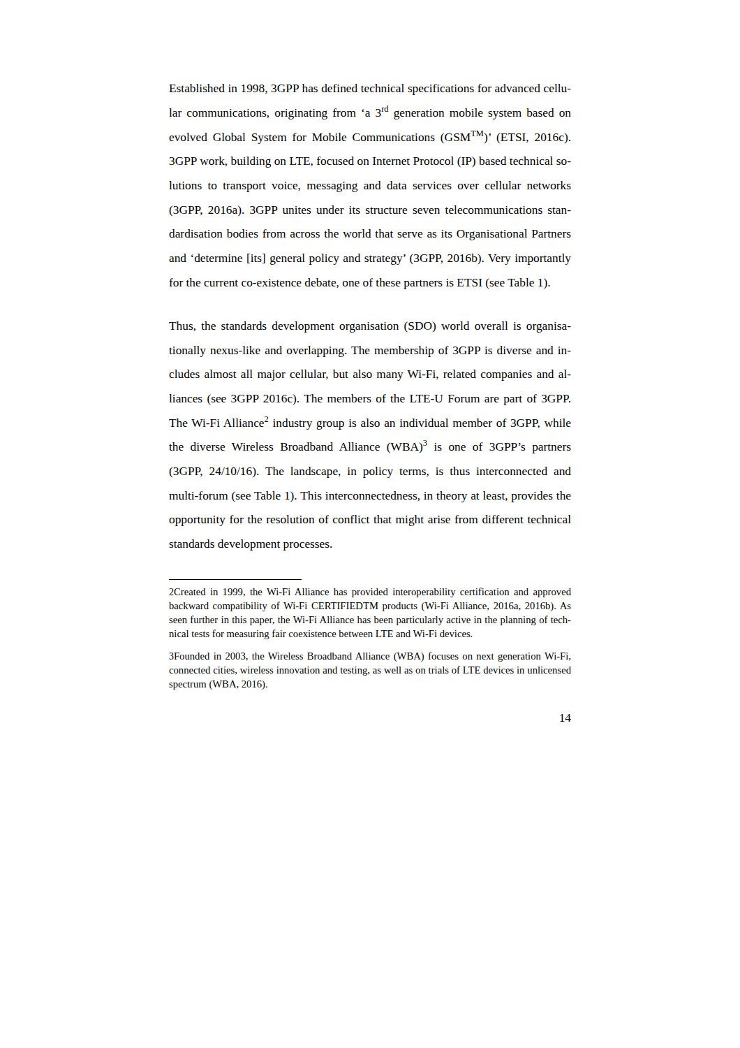Established in 1998, 3GPP has defined technical specifications for advanced cellular communications, originating from ‘a 3rd generation mobile system based on evolved Global System for Mobile Communications (GSMTM)’ (ETSI, 2016c). 3GPP work, building on LTE, focused on Internet Protocol (IP) based technical solutions to transport voice, messaging and data services over cellular networks (3GPP, 2016a). 3GPP unites under its structure seven telecommunications standardisation bodies from across the world that serve as its Organisational Partners and ‘determine [its] general policy and strategy’ (3GPP, 2016b). Very importantly for the current co-existence debate, one of these partners is ETSI (see Table 1).
Thus, the standards development organisation (SDO) world overall is organisationally nexus-like and overlapping. The membership of 3GPP is diverse and includes almost all major cellular, but also many Wi-Fi, related companies and alliances (see 3GPP 2016c). The members of the LTE-U Forum are part of 3GPP. The Wi-Fi Alliance2 industry group is also an individual member of 3GPP, while the diverse Wireless Broadband Alliance (WBA)3 is one of 3GPP’s partners (3GPP, 24/10/16). The landscape, in policy terms, is thus interconnected and multi-forum (see Table 1). This interconnectedness, in theory at least, provides the opportunity for the resolution of conflict that might arise from different technical standards development processes.
2 Created in 1999, the Wi-Fi Alliance has provided interoperability certification and approved backward compatibility of Wi-Fi CERTIFIEDTM products (Wi-Fi Alliance, 2016a, 2016b). As seen further in this paper, the Wi-Fi Alliance has been particularly active in the planning of technical tests for measuring fair coexistence between LTE and Wi-Fi devices.
3 Founded in 2003, the Wireless Broadband Alliance (WBA) focuses on next generation Wi-Fi, connected cities, wireless innovation and testing, as well as on trials of LTE devices in unlicensed spectrum (WBA, 2016).
14